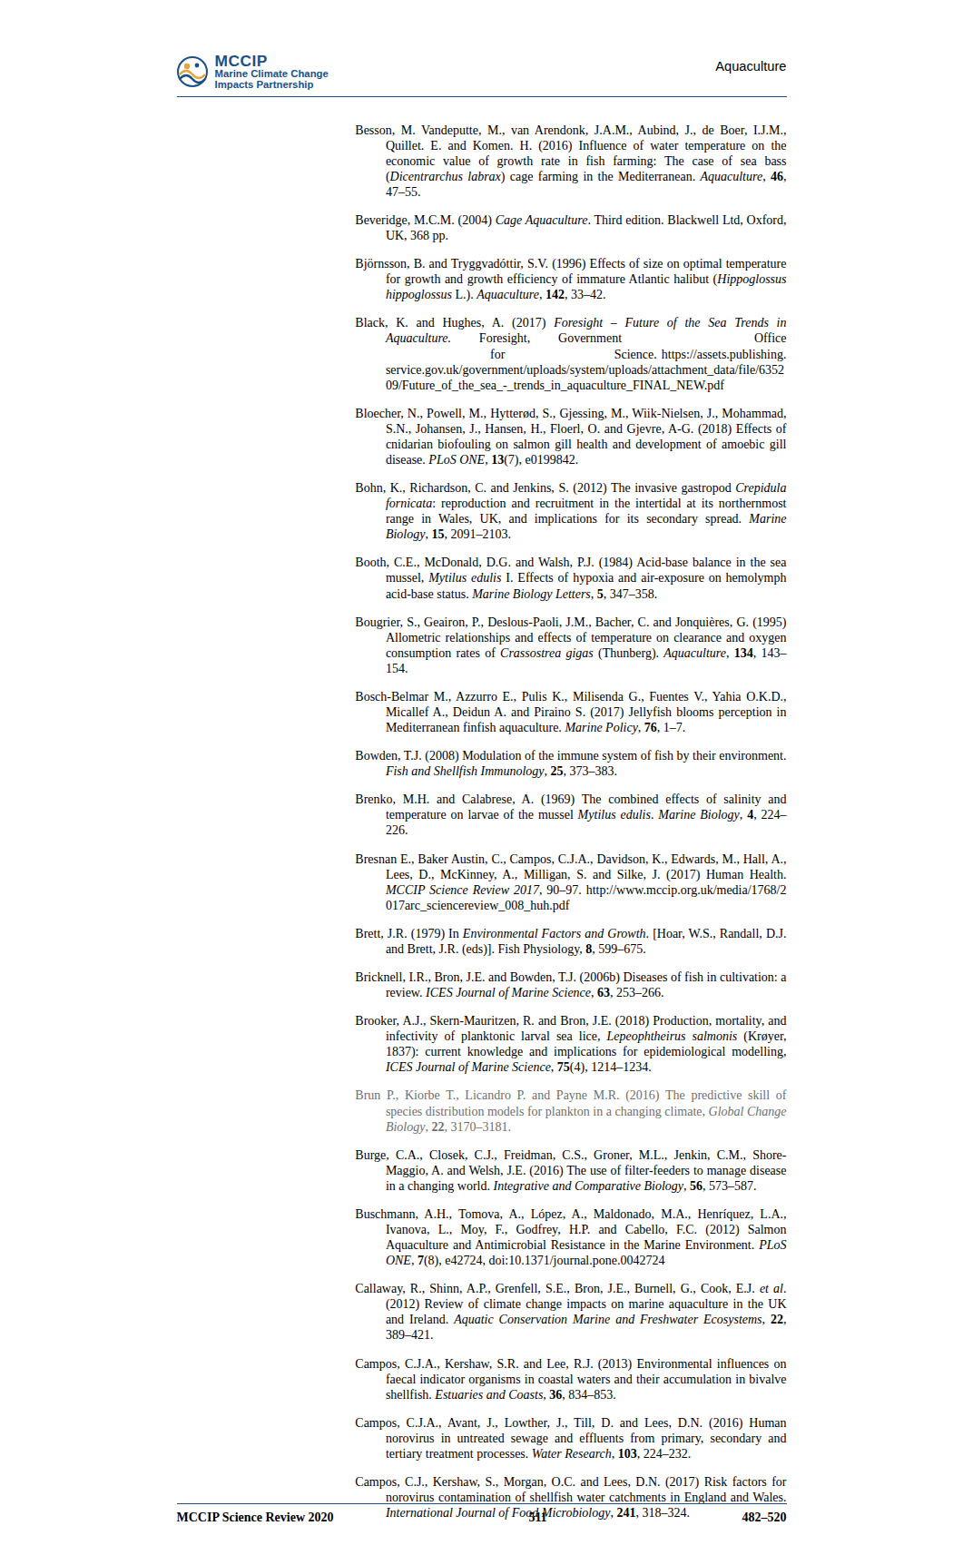MCCIP
Marine Climate Change
Impacts Partnership
Aquaculture
Besson, M. Vandeputte, M., van Arendonk, J.A.M., Aubind, J., de Boer, I.J.M., Quillet. E. and Komen. H. (2016) Influence of water temperature on the economic value of growth rate in fish farming: The case of sea bass (Dicentrarchus labrax) cage farming in the Mediterranean. Aquaculture, 46, 47–55.
Beveridge, M.C.M. (2004) Cage Aquaculture. Third edition. Blackwell Ltd, Oxford, UK, 368 pp.
Björnsson, B. and Tryggvadóttir, S.V. (1996) Effects of size on optimal temperature for growth and growth efficiency of immature Atlantic halibut (Hippoglossus hippoglossus L.). Aquaculture, 142, 33–42.
Black, K. and Hughes, A. (2017) Foresight – Future of the Sea Trends in Aquaculture. Foresight, Government Office for Science. https://assets.publishing.service.gov.uk/government/uploads/system/uploads/attachment_data/file/635209/Future_of_the_sea_-_trends_in_aquaculture_FINAL_NEW.pdf
Bloecher, N., Powell, M., Hytterød, S., Gjessing, M., Wiik-Nielsen, J., Mohammad, S.N., Johansen, J., Hansen, H., Floerl, O. and Gjevre, A-G. (2018) Effects of cnidarian biofouling on salmon gill health and development of amoebic gill disease. PLoS ONE, 13(7), e0199842.
Bohn, K., Richardson, C. and Jenkins, S. (2012) The invasive gastropod Crepidula fornicata: reproduction and recruitment in the intertidal at its northernmost range in Wales, UK, and implications for its secondary spread. Marine Biology, 15, 2091–2103.
Booth, C.E., McDonald, D.G. and Walsh, P.J. (1984) Acid-base balance in the sea mussel, Mytilus edulis I. Effects of hypoxia and air-exposure on hemolymph acid-base status. Marine Biology Letters, 5, 347–358.
Bougrier, S., Geairon, P., Deslous-Paoli, J.M., Bacher, C. and Jonquières, G. (1995) Allometric relationships and effects of temperature on clearance and oxygen consumption rates of Crassostrea gigas (Thunberg). Aquaculture, 134, 143–154.
Bosch-Belmar M., Azzurro E., Pulis K., Milisenda G., Fuentes V., Yahia O.K.D., Micallef A., Deidun A. and Piraino S. (2017) Jellyfish blooms perception in Mediterranean finfish aquaculture. Marine Policy, 76, 1–7.
Bowden, T.J. (2008) Modulation of the immune system of fish by their environment. Fish and Shellfish Immunology, 25, 373–383.
Brenko, M.H. and Calabrese, A. (1969) The combined effects of salinity and temperature on larvae of the mussel Mytilus edulis. Marine Biology, 4, 224–226.
Bresnan E., Baker Austin, C., Campos, C.J.A., Davidson, K., Edwards, M., Hall, A., Lees, D., McKinney, A., Milligan, S. and Silke, J. (2017) Human Health. MCCIP Science Review 2017, 90–97. http://www.mccip.org.uk/media/1768/2017arc_sciencereview_008_huh.pdf
Brett, J.R. (1979) In Environmental Factors and Growth. [Hoar, W.S., Randall, D.J. and Brett, J.R. (eds)]. Fish Physiology, 8, 599–675.
Bricknell, I.R., Bron, J.E. and Bowden, T.J. (2006b) Diseases of fish in cultivation: a review. ICES Journal of Marine Science, 63, 253–266.
Brooker, A.J., Skern-Mauritzen, R. and Bron, J.E. (2018) Production, mortality, and infectivity of planktonic larval sea lice, Lepeophtheirus salmonis (Krøyer, 1837): current knowledge and implications for epidemiological modelling, ICES Journal of Marine Science, 75(4), 1214–1234.
Brun P., Kiorbe T., Licandro P. and Payne M.R. (2016) The predictive skill of species distribution models for plankton in a changing climate, Global Change Biology, 22, 3170–3181.
Burge, C.A., Closek, C.J., Freidman, C.S., Groner, M.L., Jenkin, C.M., Shore-Maggio, A. and Welsh, J.E. (2016) The use of filter-feeders to manage disease in a changing world. Integrative and Comparative Biology, 56, 573–587.
Buschmann, A.H., Tomova, A., López, A., Maldonado, M.A., Henríquez, L.A., Ivanova, L., Moy, F., Godfrey, H.P. and Cabello, F.C. (2012) Salmon Aquaculture and Antimicrobial Resistance in the Marine Environment. PLoS ONE, 7(8), e42724, doi:10.1371/journal.pone.0042724
Callaway, R., Shinn, A.P., Grenfell, S.E., Bron, J.E., Burnell, G., Cook, E.J. et al. (2012) Review of climate change impacts on marine aquaculture in the UK and Ireland. Aquatic Conservation Marine and Freshwater Ecosystems, 22, 389–421.
Campos, C.J.A., Kershaw, S.R. and Lee, R.J. (2013) Environmental influences on faecal indicator organisms in coastal waters and their accumulation in bivalve shellfish. Estuaries and Coasts, 36, 834–853.
Campos, C.J.A., Avant, J., Lowther, J., Till, D. and Lees, D.N. (2016) Human norovirus in untreated sewage and effluents from primary, secondary and tertiary treatment processes. Water Research, 103, 224–232.
Campos, C.J., Kershaw, S., Morgan, O.C. and Lees, D.N. (2017) Risk factors for norovirus contamination of shellfish water catchments in England and Wales. International Journal of Food Microbiology, 241, 318–324.
MCCIP Science Review 2020
511
482–520